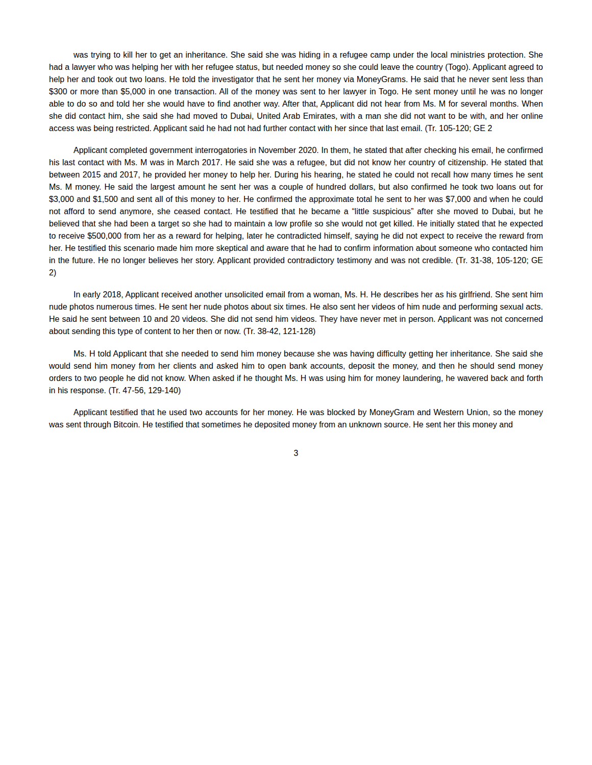was trying to kill her to get an inheritance. She said she was hiding in a refugee camp under the local ministries protection. She had a lawyer who was helping her with her refugee status, but needed money so she could leave the country (Togo). Applicant agreed to help her and took out two loans. He told the investigator that he sent her money via MoneyGrams. He said that he never sent less than $300 or more than $5,000 in one transaction. All of the money was sent to her lawyer in Togo. He sent money until he was no longer able to do so and told her she would have to find another way. After that, Applicant did not hear from Ms. M for several months. When she did contact him, she said she had moved to Dubai, United Arab Emirates, with a man she did not want to be with, and her online access was being restricted. Applicant said he had not had further contact with her since that last email. (Tr. 105-120; GE 2
Applicant completed government interrogatories in November 2020. In them, he stated that after checking his email, he confirmed his last contact with Ms. M was in March 2017. He said she was a refugee, but did not know her country of citizenship. He stated that between 2015 and 2017, he provided her money to help her. During his hearing, he stated he could not recall how many times he sent Ms. M money. He said the largest amount he sent her was a couple of hundred dollars, but also confirmed he took two loans out for $3,000 and $1,500 and sent all of this money to her. He confirmed the approximate total he sent to her was $7,000 and when he could not afford to send anymore, she ceased contact. He testified that he became a “little suspicious” after she moved to Dubai, but he believed that she had been a target so she had to maintain a low profile so she would not get killed. He initially stated that he expected to receive $500,000 from her as a reward for helping, later he contradicted himself, saying he did not expect to receive the reward from her. He testified this scenario made him more skeptical and aware that he had to confirm information about someone who contacted him in the future. He no longer believes her story. Applicant provided contradictory testimony and was not credible. (Tr. 31-38, 105-120; GE 2)
In early 2018, Applicant received another unsolicited email from a woman, Ms. H. He describes her as his girlfriend. She sent him nude photos numerous times. He sent her nude photos about six times. He also sent her videos of him nude and performing sexual acts. He said he sent between 10 and 20 videos. She did not send him videos. They have never met in person. Applicant was not concerned about sending this type of content to her then or now. (Tr. 38-42, 121-128)
Ms. H told Applicant that she needed to send him money because she was having difficulty getting her inheritance. She said she would send him money from her clients and asked him to open bank accounts, deposit the money, and then he should send money orders to two people he did not know. When asked if he thought Ms. H was using him for money laundering, he wavered back and forth in his response. (Tr. 47-56, 129-140)
Applicant testified that he used two accounts for her money. He was blocked by MoneyGram and Western Union, so the money was sent through Bitcoin. He testified that sometimes he deposited money from an unknown source. He sent her this money and
3